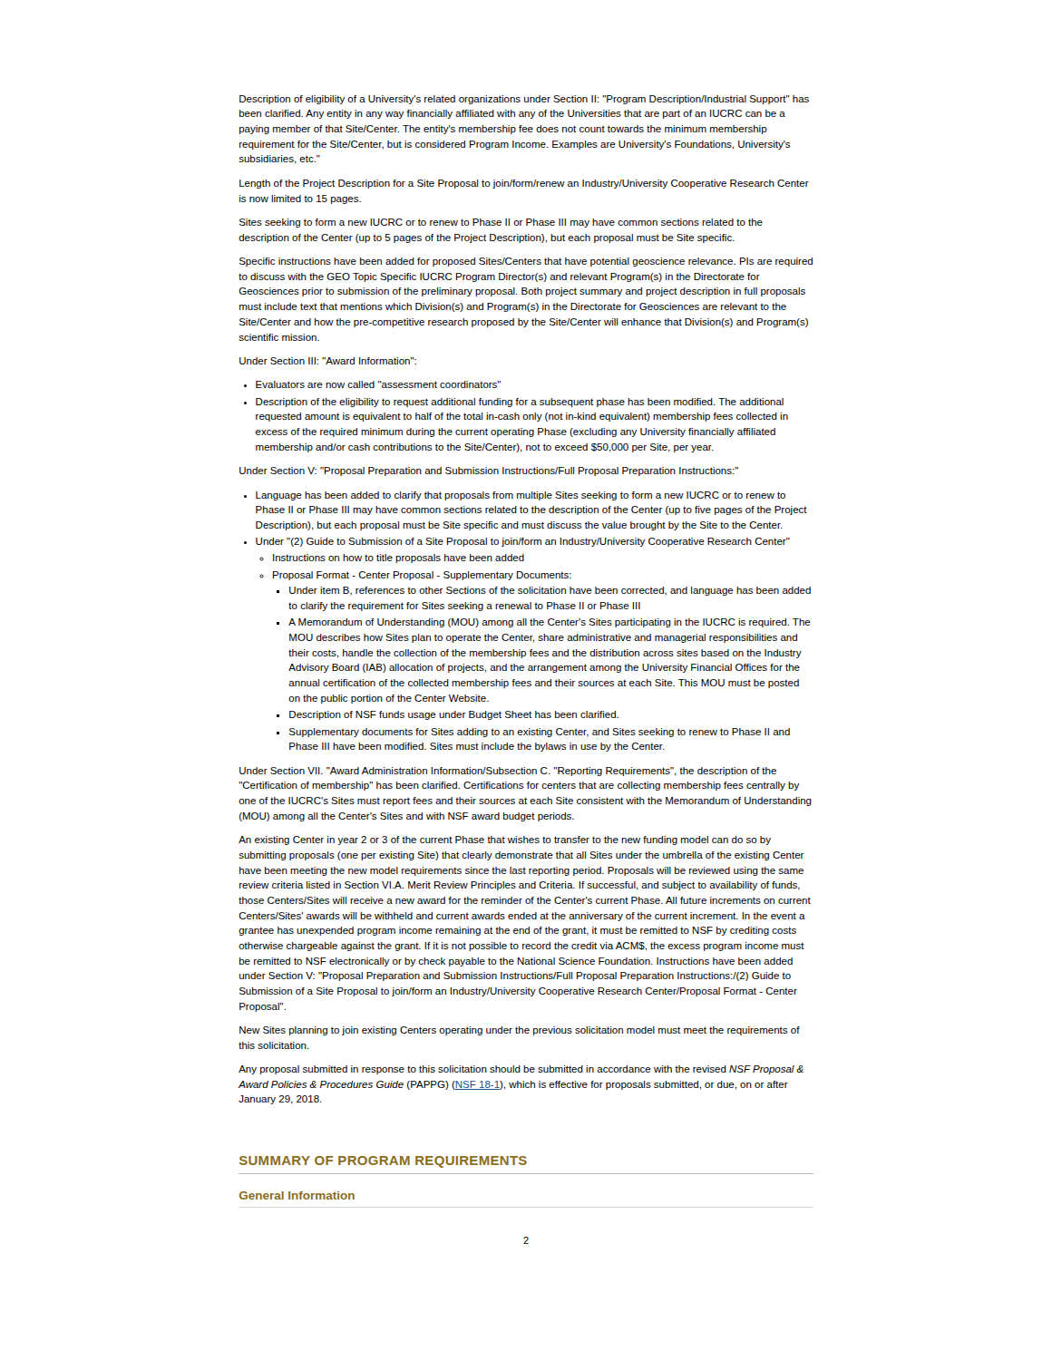Description of eligibility of a University's related organizations under Section II: "Program Description/Industrial Support" has been clarified. Any entity in any way financially affiliated with any of the Universities that are part of an IUCRC can be a paying member of that Site/Center. The entity's membership fee does not count towards the minimum membership requirement for the Site/Center, but is considered Program Income. Examples are University's Foundations, University's subsidiaries, etc."
Length of the Project Description for a Site Proposal to join/form/renew an Industry/University Cooperative Research Center is now limited to 15 pages.
Sites seeking to form a new IUCRC or to renew to Phase II or Phase III may have common sections related to the description of the Center (up to 5 pages of the Project Description), but each proposal must be Site specific.
Specific instructions have been added for proposed Sites/Centers that have potential geoscience relevance. PIs are required to discuss with the GEO Topic Specific IUCRC Program Director(s) and relevant Program(s) in the Directorate for Geosciences prior to submission of the preliminary proposal. Both project summary and project description in full proposals must include text that mentions which Division(s) and Program(s) in the Directorate for Geosciences are relevant to the Site/Center and how the pre-competitive research proposed by the Site/Center will enhance that Division(s) and Program(s) scientific mission.
Under Section III: "Award Information":
Evaluators are now called "assessment coordinators"
Description of the eligibility to request additional funding for a subsequent phase has been modified. The additional requested amount is equivalent to half of the total in-cash only (not in-kind equivalent) membership fees collected in excess of the required minimum during the current operating Phase (excluding any University financially affiliated membership and/or cash contributions to the Site/Center), not to exceed $50,000 per Site, per year.
Under Section V: "Proposal Preparation and Submission Instructions/Full Proposal Preparation Instructions:"
Language has been added to clarify that proposals from multiple Sites seeking to form a new IUCRC or to renew to Phase II or Phase III may have common sections related to the description of the Center (up to five pages of the Project Description), but each proposal must be Site specific and must discuss the value brought by the Site to the Center.
Under "(2) Guide to Submission of a Site Proposal to join/form an Industry/University Cooperative Research Center"
Instructions on how to title proposals have been added
Proposal Format - Center Proposal - Supplementary Documents:
Under item B, references to other Sections of the solicitation have been corrected, and language has been added to clarify the requirement for Sites seeking a renewal to Phase II or Phase III
A Memorandum of Understanding (MOU) among all the Center's Sites participating in the IUCRC is required. The MOU describes how Sites plan to operate the Center, share administrative and managerial responsibilities and their costs, handle the collection of the membership fees and the distribution across sites based on the Industry Advisory Board (IAB) allocation of projects, and the arrangement among the University Financial Offices for the annual certification of the collected membership fees and their sources at each Site. This MOU must be posted on the public portion of the Center Website.
Description of NSF funds usage under Budget Sheet has been clarified.
Supplementary documents for Sites adding to an existing Center, and Sites seeking to renew to Phase II and Phase III have been modified. Sites must include the bylaws in use by the Center.
Under Section VII. "Award Administration Information/Subsection C. "Reporting Requirements", the description of the "Certification of membership" has been clarified. Certifications for centers that are collecting membership fees centrally by one of the IUCRC's Sites must report fees and their sources at each Site consistent with the Memorandum of Understanding (MOU) among all the Center's Sites and with NSF award budget periods.
An existing Center in year 2 or 3 of the current Phase that wishes to transfer to the new funding model can do so by submitting proposals (one per existing Site) that clearly demonstrate that all Sites under the umbrella of the existing Center have been meeting the new model requirements since the last reporting period. Proposals will be reviewed using the same review criteria listed in Section VI.A. Merit Review Principles and Criteria. If successful, and subject to availability of funds, those Centers/Sites will receive a new award for the reminder of the Center's current Phase. All future increments on current Centers/Sites' awards will be withheld and current awards ended at the anniversary of the current increment. In the event a grantee has unexpended program income remaining at the end of the grant, it must be remitted to NSF by crediting costs otherwise chargeable against the grant. If it is not possible to record the credit via ACM$, the excess program income must be remitted to NSF electronically or by check payable to the National Science Foundation. Instructions have been added under Section V: "Proposal Preparation and Submission Instructions/Full Proposal Preparation Instructions:/(2) Guide to Submission of a Site Proposal to join/form an Industry/University Cooperative Research Center/Proposal Format - Center Proposal".
New Sites planning to join existing Centers operating under the previous solicitation model must meet the requirements of this solicitation.
Any proposal submitted in response to this solicitation should be submitted in accordance with the revised NSF Proposal & Award Policies & Procedures Guide (PAPPG) (NSF 18-1), which is effective for proposals submitted, or due, on or after January 29, 2018.
SUMMARY OF PROGRAM REQUIREMENTS
General Information
2